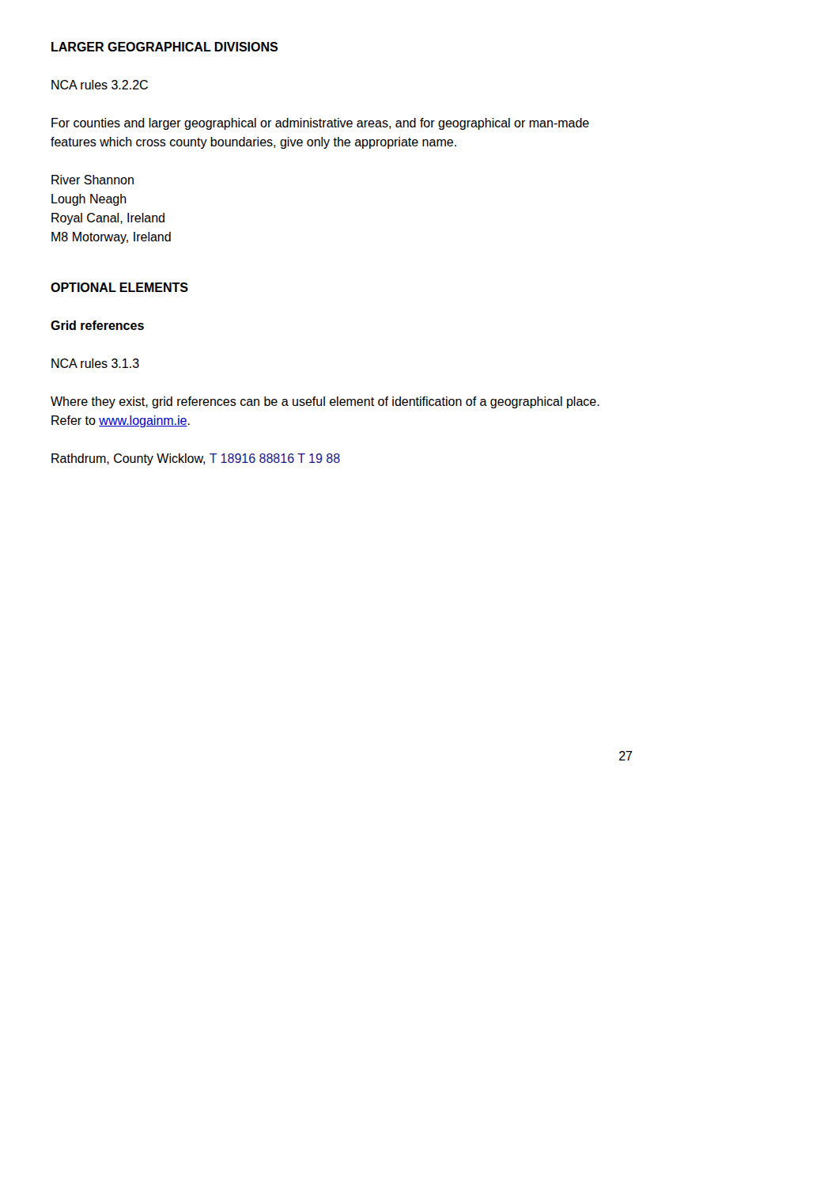Larger geographical divisions
NCA rules 3.2.2C
For counties and larger geographical or administrative areas, and for geographical or man-made features which cross county boundaries, give only the appropriate name.
River Shannon
Lough Neagh
Royal Canal, Ireland
M8 Motorway, Ireland
Optional elements
Grid references
NCA rules 3.1.3
Where they exist, grid references can be a useful element of identification of a geographical place. Refer to www.logainm.ie.
Rathdrum, County Wicklow, T 18916 88816 T 19 88
27